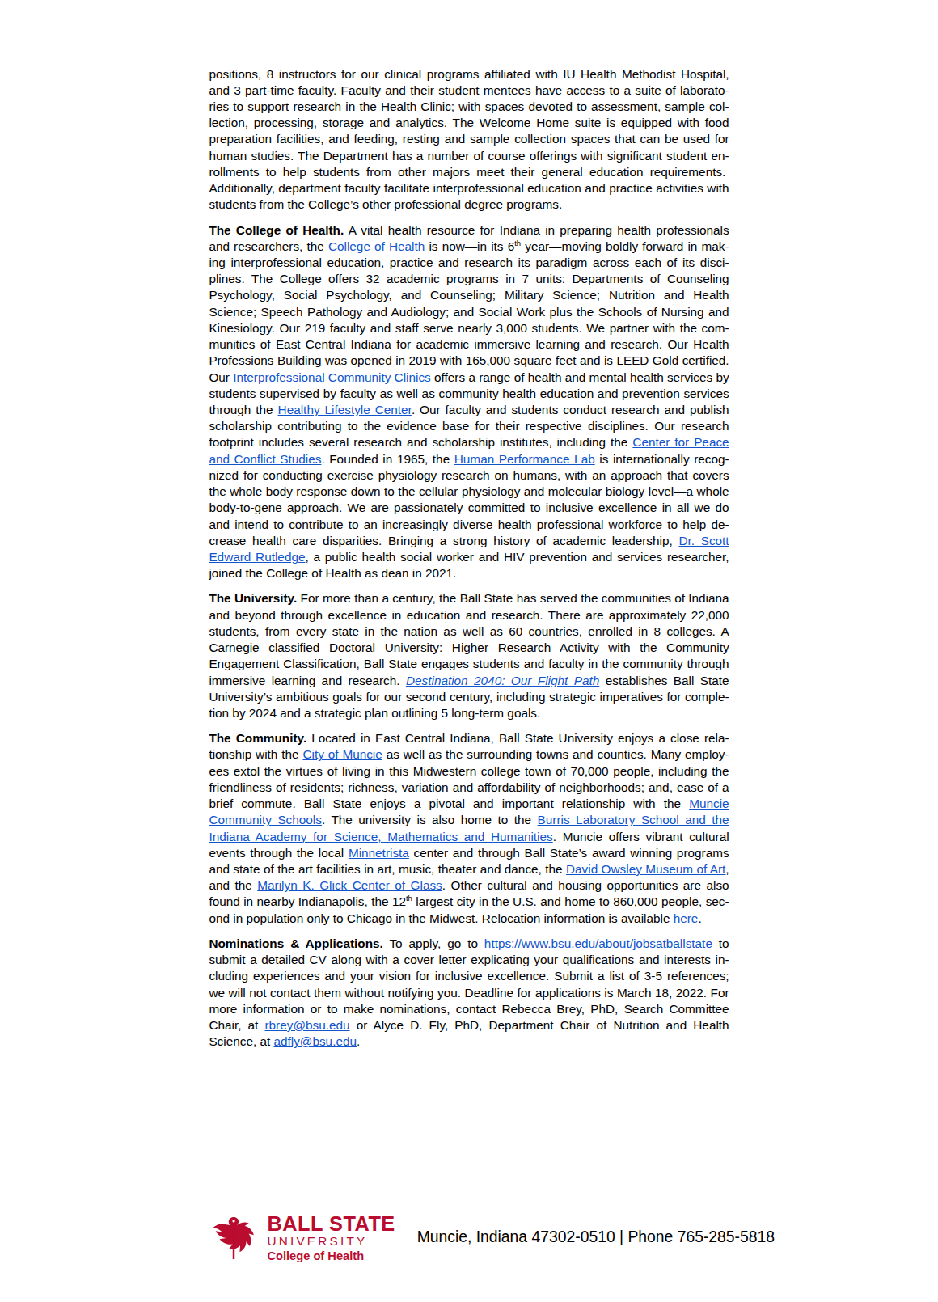positions, 8 instructors for our clinical programs affiliated with IU Health Methodist Hospital, and 3 part-time faculty. Faculty and their student mentees have access to a suite of laboratories to support research in the Health Clinic; with spaces devoted to assessment, sample collection, processing, storage and analytics. The Welcome Home suite is equipped with food preparation facilities, and feeding, resting and sample collection spaces that can be used for human studies. The Department has a number of course offerings with significant student enrollments to help students from other majors meet their general education requirements. Additionally, department faculty facilitate interprofessional education and practice activities with students from the College’s other professional degree programs.
The College of Health. A vital health resource for Indiana in preparing health professionals and researchers, the College of Health is now—in its 6th year—moving boldly forward in making interprofessional education, practice and research its paradigm across each of its disciplines. The College offers 32 academic programs in 7 units: Departments of Counseling Psychology, Social Psychology, and Counseling; Military Science; Nutrition and Health Science; Speech Pathology and Audiology; and Social Work plus the Schools of Nursing and Kinesiology. Our 219 faculty and staff serve nearly 3,000 students. We partner with the communities of East Central Indiana for academic immersive learning and research. Our Health Professions Building was opened in 2019 with 165,000 square feet and is LEED Gold certified. Our Interprofessional Community Clinics offers a range of health and mental health services by students supervised by faculty as well as community health education and prevention services through the Healthy Lifestyle Center. Our faculty and students conduct research and publish scholarship contributing to the evidence base for their respective disciplines. Our research footprint includes several research and scholarship institutes, including the Center for Peace and Conflict Studies. Founded in 1965, the Human Performance Lab is internationally recognized for conducting exercise physiology research on humans, with an approach that covers the whole body response down to the cellular physiology and molecular biology level—a whole body-to-gene approach. We are passionately committed to inclusive excellence in all we do and intend to contribute to an increasingly diverse health professional workforce to help decrease health care disparities. Bringing a strong history of academic leadership, Dr. Scott Edward Rutledge, a public health social worker and HIV prevention and services researcher, joined the College of Health as dean in 2021.
The University. For more than a century, the Ball State has served the communities of Indiana and beyond through excellence in education and research. There are approximately 22,000 students, from every state in the nation as well as 60 countries, enrolled in 8 colleges. A Carnegie classified Doctoral University: Higher Research Activity with the Community Engagement Classification, Ball State engages students and faculty in the community through immersive learning and research. Destination 2040: Our Flight Path establishes Ball State University’s ambitious goals for our second century, including strategic imperatives for completion by 2024 and a strategic plan outlining 5 long-term goals.
The Community. Located in East Central Indiana, Ball State University enjoys a close relationship with the City of Muncie as well as the surrounding towns and counties. Many employees extol the virtues of living in this Midwestern college town of 70,000 people, including the friendliness of residents; richness, variation and affordability of neighborhoods; and, ease of a brief commute. Ball State enjoys a pivotal and important relationship with the Muncie Community Schools. The university is also home to the Burris Laboratory School and the Indiana Academy for Science, Mathematics and Humanities. Muncie offers vibrant cultural events through the local Minnetrista center and through Ball State’s award winning programs and state of the art facilities in art, music, theater and dance, the David Owsley Museum of Art, and the Marilyn K. Glick Center of Glass. Other cultural and housing opportunities are also found in nearby Indianapolis, the 12th largest city in the U.S. and home to 860,000 people, second in population only to Chicago in the Midwest. Relocation information is available here.
Nominations & Applications. To apply, go to https://www.bsu.edu/about/jobsatballstate to submit a detailed CV along with a cover letter explicating your qualifications and interests including experiences and your vision for inclusive excellence. Submit a list of 3-5 references; we will not contact them without notifying you. Deadline for applications is March 18, 2022. For more information or to make nominations, contact Rebecca Brey, PhD, Search Committee Chair, at rbrey@bsu.edu or Alyce D. Fly, PhD, Department Chair of Nutrition and Health Science, at adfly@bsu.edu.
BALL STATE UNIVERSITY College of Health
Muncie, Indiana 47302-0510 | Phone 765-285-5818